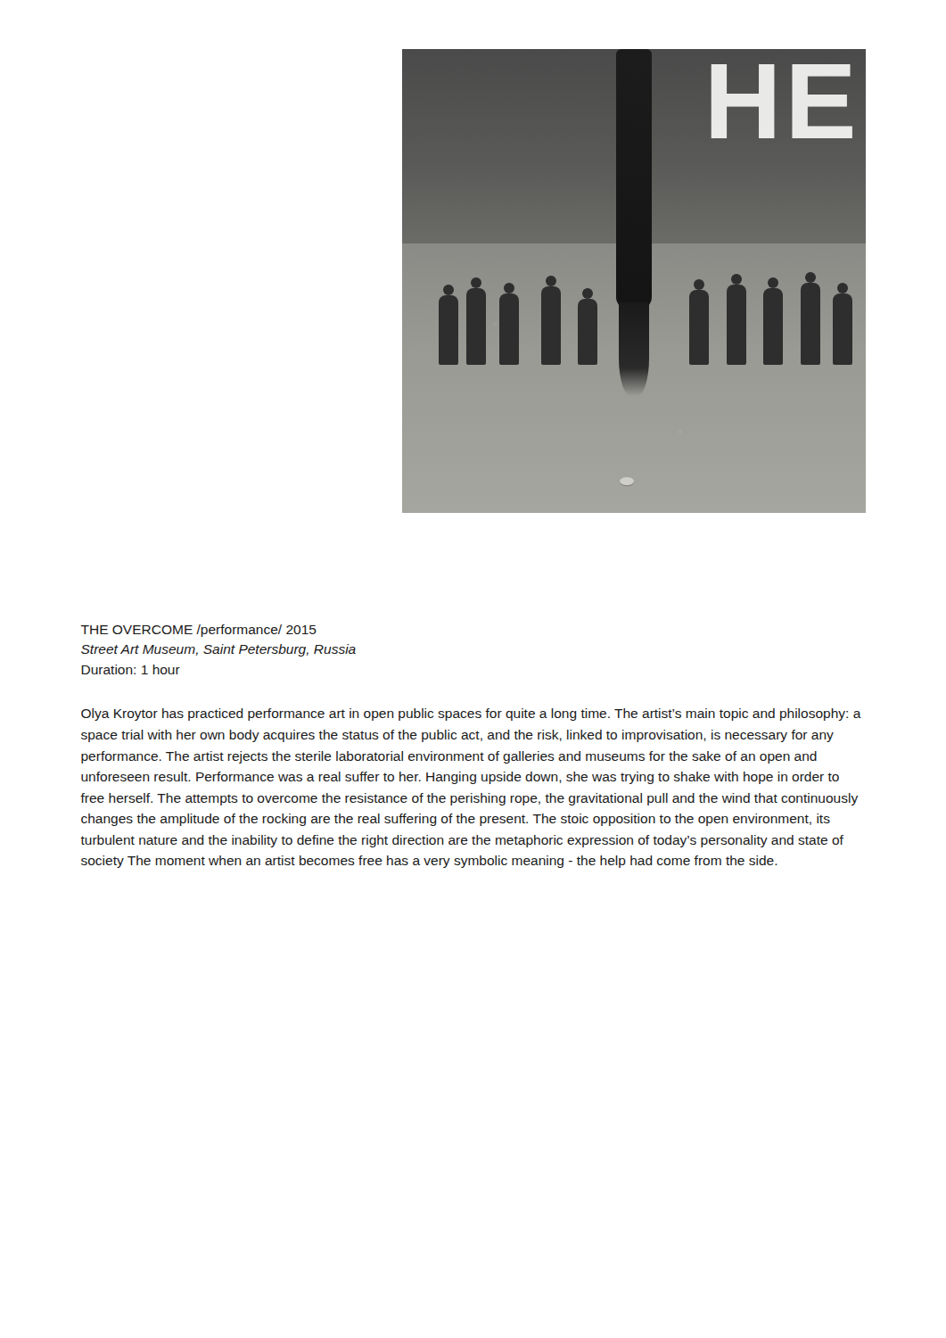HE
THE OVERCOME /performance/ 2015
Street Art Museum, Saint Petersburg, Russia
Duration: 1 hour
Olya Kroytor has practiced performance art in open public spaces for quite a long time. The artist’s main topic and philosophy: a space trial with her own body acquires the status of the public act, and the risk, linked to improvisation, is necessary for any performance. The artist rejects the sterile laboratorial environment of galleries and museums for the sake of an open and unforeseen result. Performance was a real suffer to her. Hanging upside down, she was trying to shake with hope in order to free herself. The attempts to overcome the resistance of the perishing rope, the gravitational pull and the wind that continuously changes the amplitude of the rocking are the real suffering of the present. The stoic opposition to the open environment, its turbulent nature and the inability to define the right direction are the metaphoric expression of today’s personality and state of society The moment when an artist becomes free has a very symbolic meaning - the help had come from the side.